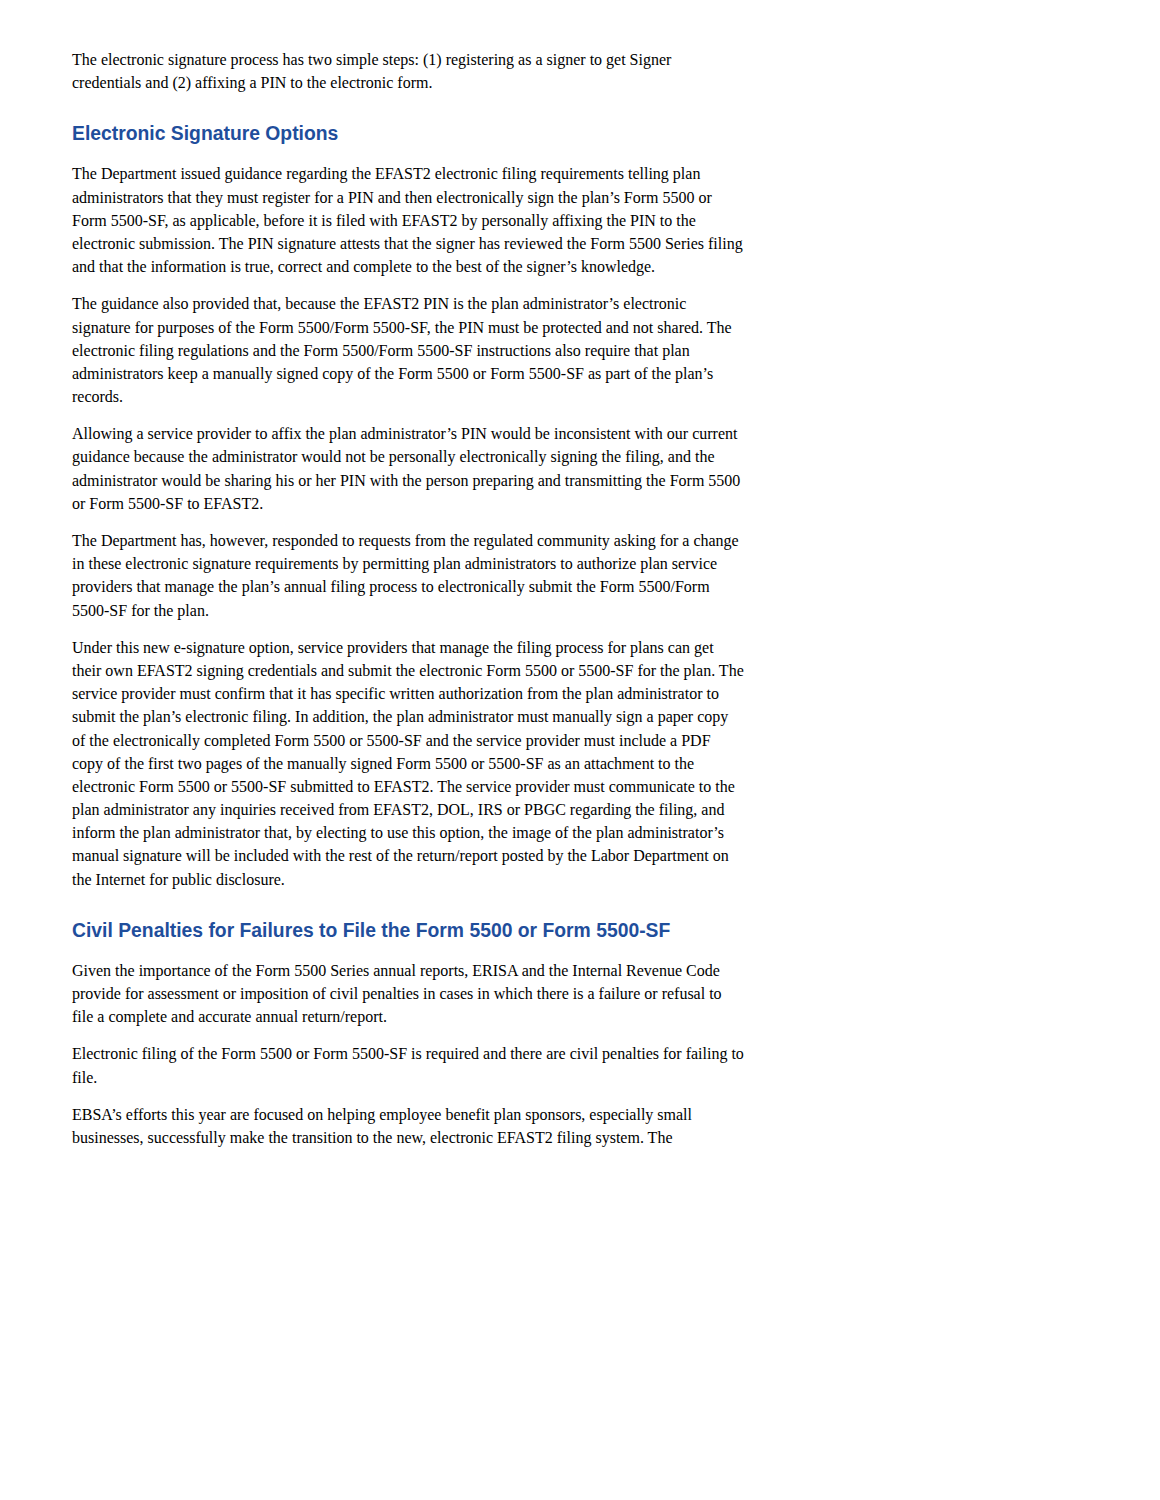The electronic signature process has two simple steps: (1) registering as a signer to get Signer credentials and (2) affixing a PIN to the electronic form.
Electronic Signature Options
The Department issued guidance regarding the EFAST2 electronic filing requirements telling plan administrators that they must register for a PIN and then electronically sign the plan’s Form 5500 or Form 5500-SF, as applicable, before it is filed with EFAST2 by personally affixing the PIN to the electronic submission. The PIN signature attests that the signer has reviewed the Form 5500 Series filing and that the information is true, correct and complete to the best of the signer’s knowledge.
The guidance also provided that, because the EFAST2 PIN is the plan administrator’s electronic signature for purposes of the Form 5500/Form 5500-SF, the PIN must be protected and not shared. The electronic filing regulations and the Form 5500/Form 5500-SF instructions also require that plan administrators keep a manually signed copy of the Form 5500 or Form 5500-SF as part of the plan’s records.
Allowing a service provider to affix the plan administrator’s PIN would be inconsistent with our current guidance because the administrator would not be personally electronically signing the filing, and the administrator would be sharing his or her PIN with the person preparing and transmitting the Form 5500 or Form 5500-SF to EFAST2.
The Department has, however, responded to requests from the regulated community asking for a change in these electronic signature requirements by permitting plan administrators to authorize plan service providers that manage the plan’s annual filing process to electronically submit the Form 5500/Form 5500-SF for the plan.
Under this new e-signature option, service providers that manage the filing process for plans can get their own EFAST2 signing credentials and submit the electronic Form 5500 or 5500-SF for the plan. The service provider must confirm that it has specific written authorization from the plan administrator to submit the plan’s electronic filing. In addition, the plan administrator must manually sign a paper copy of the electronically completed Form 5500 or 5500-SF and the service provider must include a PDF copy of the first two pages of the manually signed Form 5500 or 5500-SF as an attachment to the electronic Form 5500 or 5500-SF submitted to EFAST2. The service provider must communicate to the plan administrator any inquiries received from EFAST2, DOL, IRS or PBGC regarding the filing, and inform the plan administrator that, by electing to use this option, the image of the plan administrator’s manual signature will be included with the rest of the return/report posted by the Labor Department on the Internet for public disclosure.
Civil Penalties for Failures to File the Form 5500 or Form 5500-SF
Given the importance of the Form 5500 Series annual reports, ERISA and the Internal Revenue Code provide for assessment or imposition of civil penalties in cases in which there is a failure or refusal to file a complete and accurate annual return/report.
Electronic filing of the Form 5500 or Form 5500-SF is required and there are civil penalties for failing to file.
EBSA’s efforts this year are focused on helping employee benefit plan sponsors, especially small businesses, successfully make the transition to the new, electronic EFAST2 filing system. The